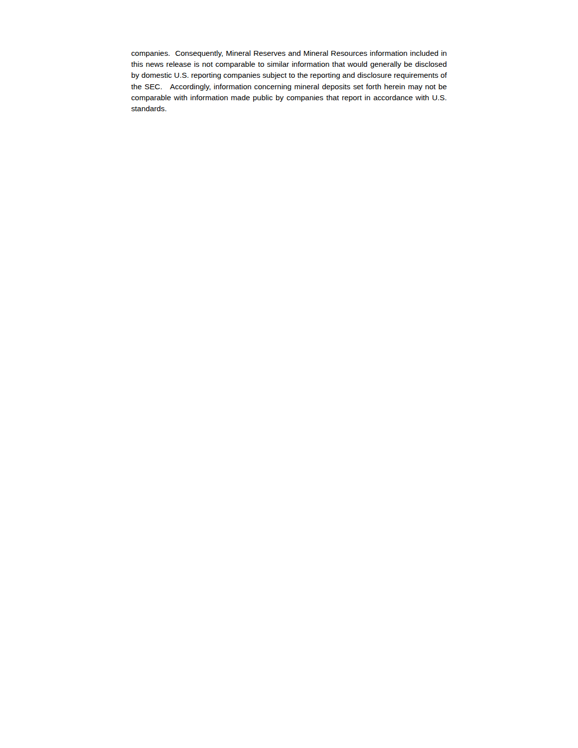companies. Consequently, Mineral Reserves and Mineral Resources information included in this news release is not comparable to similar information that would generally be disclosed by domestic U.S. reporting companies subject to the reporting and disclosure requirements of the SEC. Accordingly, information concerning mineral deposits set forth herein may not be comparable with information made public by companies that report in accordance with U.S. standards.